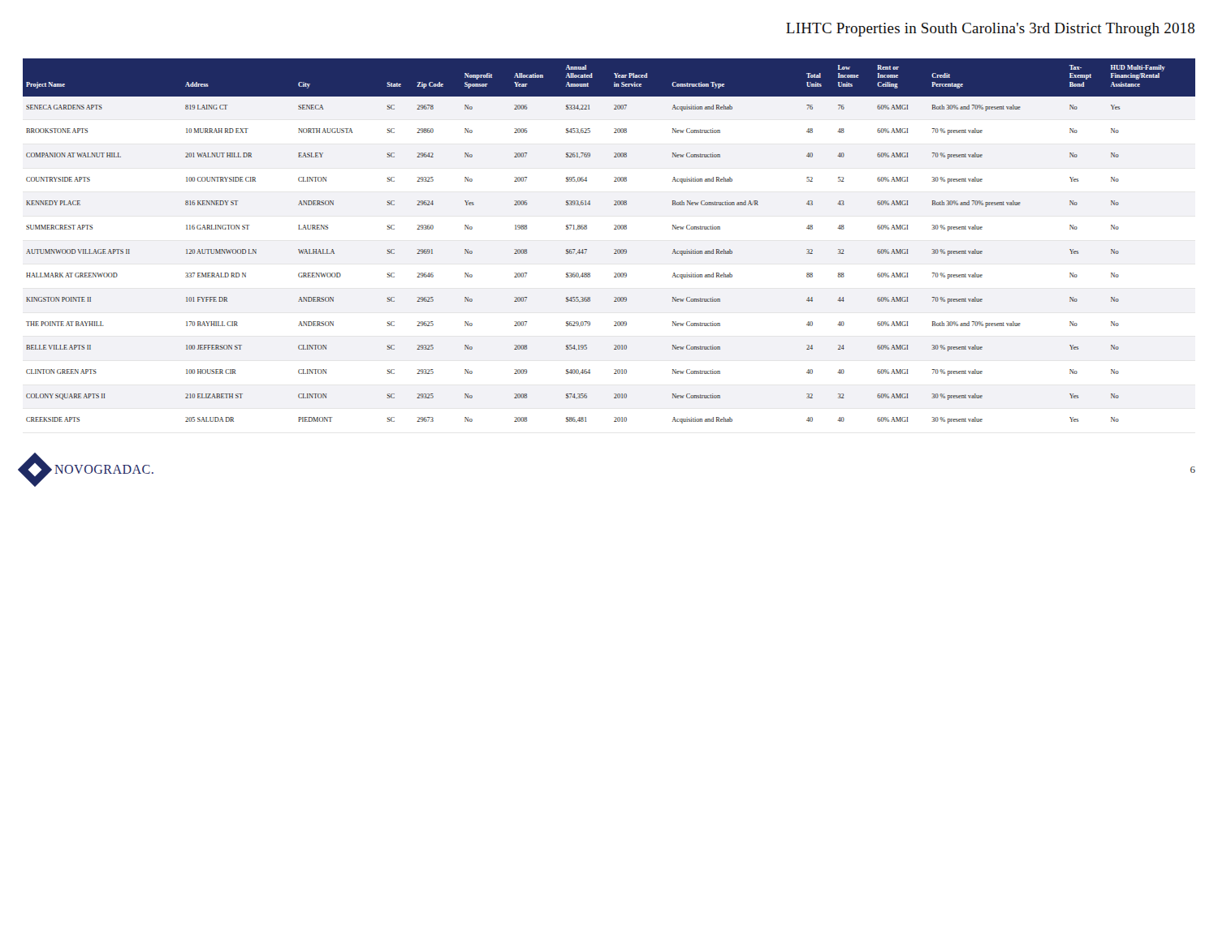LIHTC Properties in South Carolina's 3rd District Through 2018
| Project Name | Address | City | State | Zip Code | Nonprofit Sponsor | Allocation Year | Annual Allocated Amount | Year Placed in Service | Construction Type | Total Units | Low Income Units | Rent or Income Ceiling | Credit Percentage | Tax- Exempt Bond | HUD Multi-Family Financing/Rental Assistance |
| --- | --- | --- | --- | --- | --- | --- | --- | --- | --- | --- | --- | --- | --- | --- | --- |
| SENECA GARDENS APTS | 819 LAING CT | SENECA | SC | 29678 | No | 2006 | $334,221 | 2007 | Acquisition and Rehab | 76 | 76 | 60% AMGI | Both 30% and 70% present value | No | Yes |
| BROOKSTONE APTS | 10 MURRAH RD EXT | NORTH AUGUSTA | SC | 29860 | No | 2006 | $453,625 | 2008 | New Construction | 48 | 48 | 60% AMGI | 70 % present value | No | No |
| COMPANION AT WALNUT HILL | 201 WALNUT HILL DR | EASLEY | SC | 29642 | No | 2007 | $261,769 | 2008 | New Construction | 40 | 40 | 60% AMGI | 70 % present value | No | No |
| COUNTRYSIDE APTS | 100 COUNTRYSIDE CIR | CLINTON | SC | 29325 | No | 2007 | $95,064 | 2008 | Acquisition and Rehab | 52 | 52 | 60% AMGI | 30 % present value | Yes | No |
| KENNEDY PLACE | 816 KENNEDY ST | ANDERSON | SC | 29624 | Yes | 2006 | $393,614 | 2008 | Both New Construction and A/R | 43 | 43 | 60% AMGI | Both 30% and 70% present value | No | No |
| SUMMERCREST APTS | 116 GARLINGTON ST | LAURENS | SC | 29360 | No | 1988 | $71,868 | 2008 | New Construction | 48 | 48 | 60% AMGI | 30 % present value | No | No |
| AUTUMNWOOD VILLAGE APTS II | 120 AUTUMNWOOD LN | WALHALLA | SC | 29691 | No | 2008 | $67,447 | 2009 | Acquisition and Rehab | 32 | 32 | 60% AMGI | 30 % present value | Yes | No |
| HALLMARK AT GREENWOOD | 337 EMERALD RD N | GREENWOOD | SC | 29646 | No | 2007 | $360,488 | 2009 | Acquisition and Rehab | 88 | 88 | 60% AMGI | 70 % present value | No | No |
| KINGSTON POINTE II | 101 FYFFE DR | ANDERSON | SC | 29625 | No | 2007 | $455,368 | 2009 | New Construction | 44 | 44 | 60% AMGI | 70 % present value | No | No |
| THE POINTE AT BAYHILL | 170 BAYHILL CIR | ANDERSON | SC | 29625 | No | 2007 | $629,079 | 2009 | New Construction | 40 | 40 | 60% AMGI | Both 30% and 70% present value | No | No |
| BELLE VILLE APTS II | 100 JEFFERSON ST | CLINTON | SC | 29325 | No | 2008 | $54,195 | 2010 | New Construction | 24 | 24 | 60% AMGI | 30 % present value | Yes | No |
| CLINTON GREEN APTS | 100 HOUSER CIR | CLINTON | SC | 29325 | No | 2009 | $400,464 | 2010 | New Construction | 40 | 40 | 60% AMGI | 70 % present value | No | No |
| COLONY SQUARE APTS II | 210 ELIZABETH ST | CLINTON | SC | 29325 | No | 2008 | $74,356 | 2010 | New Construction | 32 | 32 | 60% AMGI | 30 % present value | Yes | No |
| CREEKSIDE APTS | 205 SALUDA DR | PIEDMONT | SC | 29673 | No | 2008 | $86,481 | 2010 | Acquisition and Rehab | 40 | 40 | 60% AMGI | 30 % present value | Yes | No |
NOVOGRADAC.
6